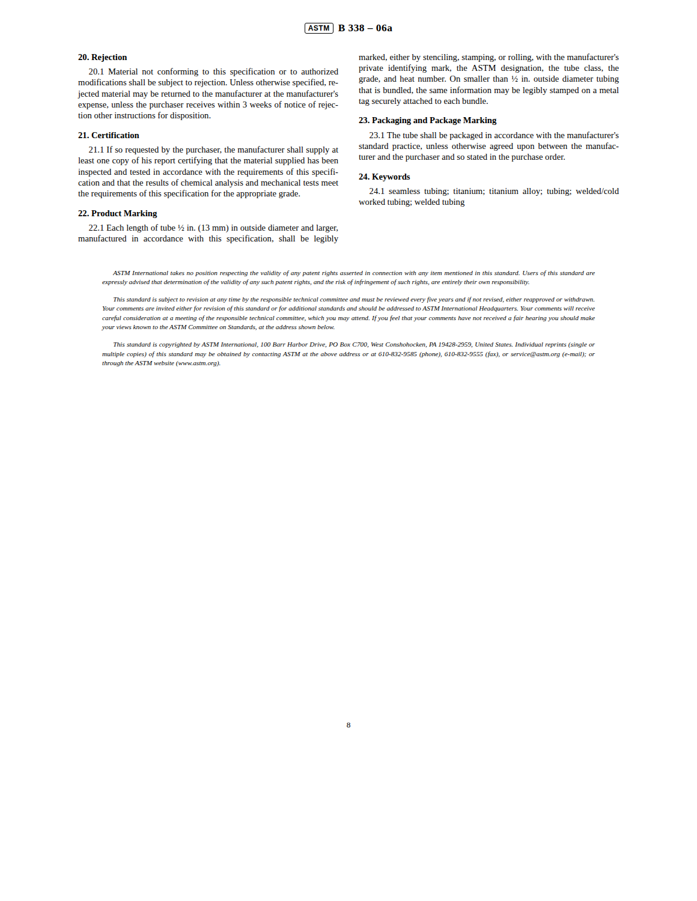ASTM B 338 – 06a
20. Rejection
20.1 Material not conforming to this specification or to authorized modifications shall be subject to rejection. Unless otherwise specified, rejected material may be returned to the manufacturer at the manufacturer's expense, unless the purchaser receives within 3 weeks of notice of rejection other instructions for disposition.
21. Certification
21.1 If so requested by the purchaser, the manufacturer shall supply at least one copy of his report certifying that the material supplied has been inspected and tested in accordance with the requirements of this specification and that the results of chemical analysis and mechanical tests meet the requirements of this specification for the appropriate grade.
22. Product Marking
22.1 Each length of tube ½ in. (13 mm) in outside diameter and larger, manufactured in accordance with this specification, shall be legibly marked, either by stenciling, stamping, or rolling, with the manufacturer's private identifying mark, the ASTM designation, the tube class, the grade, and heat number. On smaller than ½ in. outside diameter tubing that is bundled, the same information may be legibly stamped on a metal tag securely attached to each bundle.
23. Packaging and Package Marking
23.1 The tube shall be packaged in accordance with the manufacturer's standard practice, unless otherwise agreed upon between the manufacturer and the purchaser and so stated in the purchase order.
24. Keywords
24.1 seamless tubing; titanium; titanium alloy; tubing; welded/cold worked tubing; welded tubing
ASTM International takes no position respecting the validity of any patent rights asserted in connection with any item mentioned in this standard. Users of this standard are expressly advised that determination of the validity of any such patent rights, and the risk of infringement of such rights, are entirely their own responsibility.
This standard is subject to revision at any time by the responsible technical committee and must be reviewed every five years and if not revised, either reapproved or withdrawn. Your comments are invited either for revision of this standard or for additional standards and should be addressed to ASTM International Headquarters. Your comments will receive careful consideration at a meeting of the responsible technical committee, which you may attend. If you feel that your comments have not received a fair hearing you should make your views known to the ASTM Committee on Standards, at the address shown below.
This standard is copyrighted by ASTM International, 100 Barr Harbor Drive, PO Box C700, West Conshohocken, PA 19428-2959, United States. Individual reprints (single or multiple copies) of this standard may be obtained by contacting ASTM at the above address or at 610-832-9585 (phone), 610-832-9555 (fax), or service@astm.org (e-mail); or through the ASTM website (www.astm.org).
8